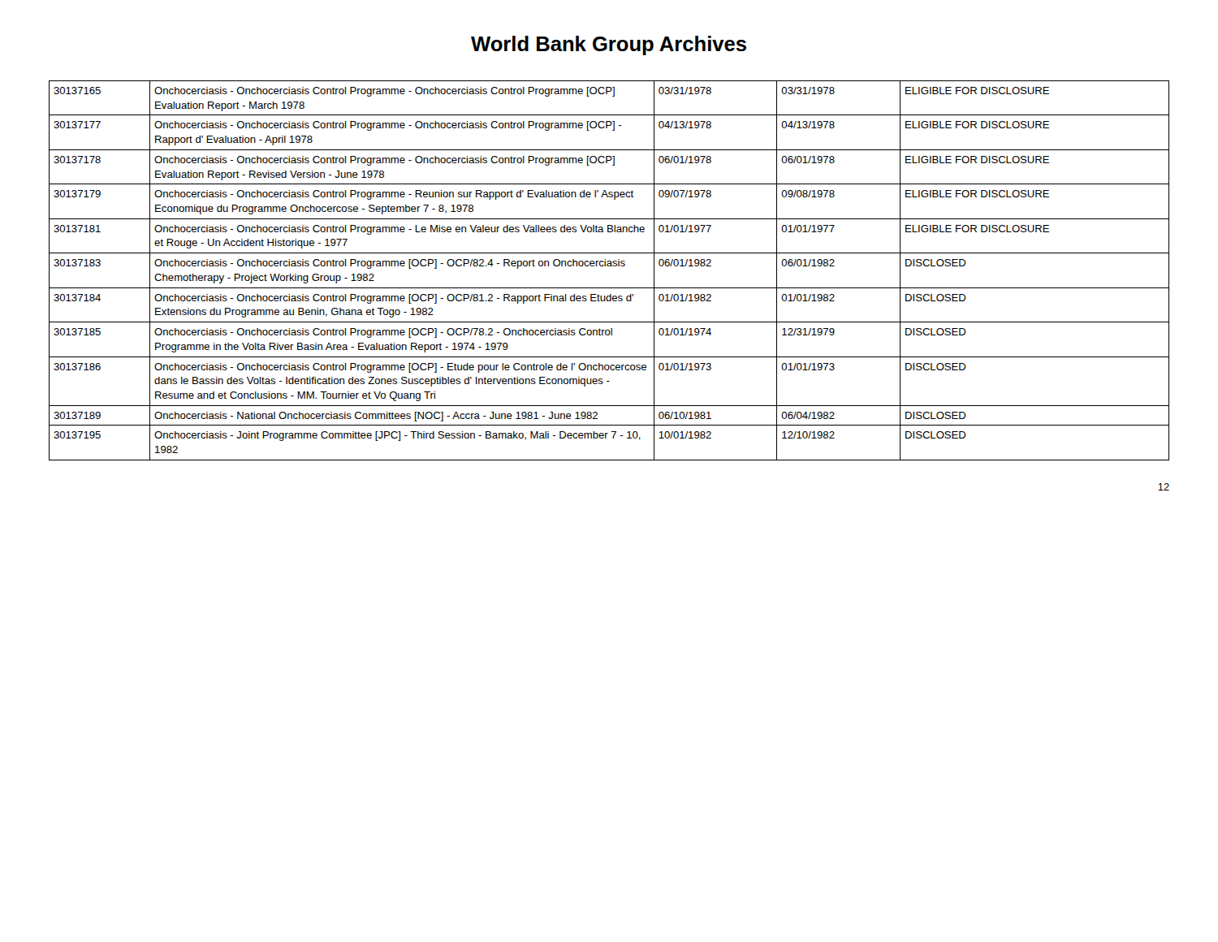World Bank Group Archives
| 30137165 | Onchocerciasis - Onchocerciasis Control Programme - Onchocerciasis Control Programme [OCP] Evaluation Report - March 1978 | 03/31/1978 | 03/31/1978 | ELIGIBLE FOR DISCLOSURE |
| 30137177 | Onchocerciasis - Onchocerciasis Control Programme - Onchocerciasis Control Programme [OCP] - Rapport d' Evaluation - April 1978 | 04/13/1978 | 04/13/1978 | ELIGIBLE FOR DISCLOSURE |
| 30137178 | Onchocerciasis - Onchocerciasis Control Programme - Onchocerciasis Control Programme [OCP] Evaluation Report - Revised Version - June 1978 | 06/01/1978 | 06/01/1978 | ELIGIBLE FOR DISCLOSURE |
| 30137179 | Onchocerciasis - Onchocerciasis Control Programme - Reunion sur Rapport d' Evaluation de l' Aspect Economique du Programme Onchocercose - September 7 - 8, 1978 | 09/07/1978 | 09/08/1978 | ELIGIBLE FOR DISCLOSURE |
| 30137181 | Onchocerciasis - Onchocerciasis Control Programme - Le Mise en Valeur des Vallees des Volta Blanche et Rouge - Un Accident Historique - 1977 | 01/01/1977 | 01/01/1977 | ELIGIBLE FOR DISCLOSURE |
| 30137183 | Onchocerciasis - Onchocerciasis Control Programme [OCP] - OCP/82.4 - Report on Onchocerciasis Chemotherapy - Project Working Group - 1982 | 06/01/1982 | 06/01/1982 | DISCLOSED |
| 30137184 | Onchocerciasis - Onchocerciasis Control Programme [OCP] - OCP/81.2 - Rapport Final des Etudes d' Extensions du Programme au Benin, Ghana et Togo - 1982 | 01/01/1982 | 01/01/1982 | DISCLOSED |
| 30137185 | Onchocerciasis - Onchocerciasis Control Programme [OCP] - OCP/78.2 - Onchocerciasis Control Programme in the Volta River Basin Area - Evaluation Report - 1974 - 1979 | 01/01/1974 | 12/31/1979 | DISCLOSED |
| 30137186 | Onchocerciasis - Onchocerciasis Control Programme [OCP] - Etude pour le Controle de l' Onchocercose dans le Bassin des Voltas - Identification des Zones Susceptibles d' Interventions Economiques - Resume and et Conclusions - MM. Tournier et Vo Quang Tri | 01/01/1973 | 01/01/1973 | DISCLOSED |
| 30137189 | Onchocerciasis - National Onchocerciasis Committees [NOC] - Accra - June 1981 - June 1982 | 06/10/1981 | 06/04/1982 | DISCLOSED |
| 30137195 | Onchocerciasis - Joint Programme Committee [JPC] - Third Session - Bamako, Mali - December 7 - 10, 1982 | 10/01/1982 | 12/10/1982 | DISCLOSED |
12